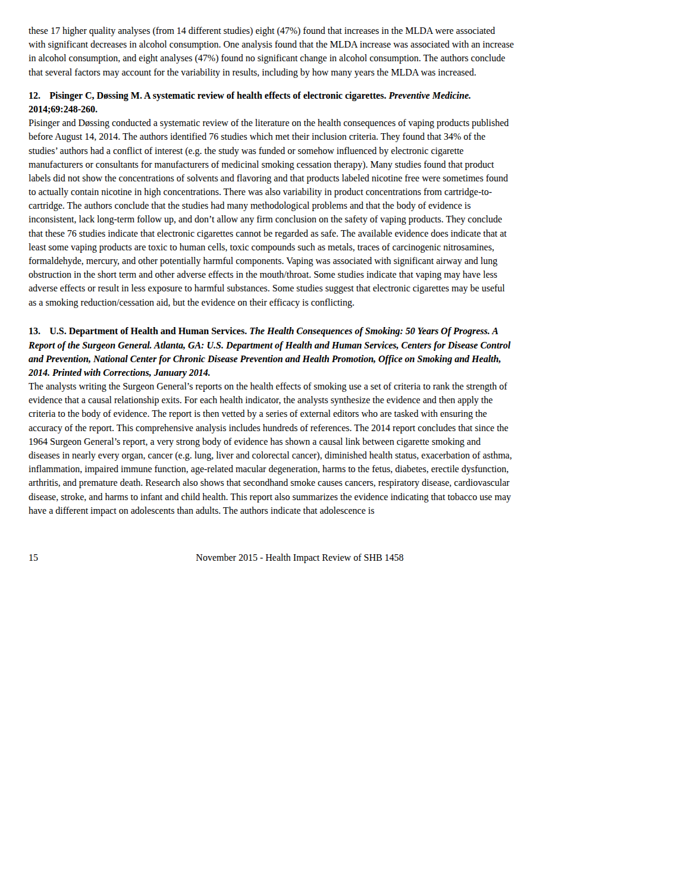these 17 higher quality analyses (from 14 different studies) eight (47%) found that increases in the MLDA were associated with significant decreases in alcohol consumption. One analysis found that the MLDA increase was associated with an increase in alcohol consumption, and eight analyses (47%) found no significant change in alcohol consumption. The authors conclude that several factors may account for the variability in results, including by how many years the MLDA was increased.
12. Pisinger C, Døssing M. A systematic review of health effects of electronic cigarettes. Preventive Medicine. 2014;69:248-260.
Pisinger and Døssing conducted a systematic review of the literature on the health consequences of vaping products published before August 14, 2014. The authors identified 76 studies which met their inclusion criteria. They found that 34% of the studies’ authors had a conflict of interest (e.g. the study was funded or somehow influenced by electronic cigarette manufacturers or consultants for manufacturers of medicinal smoking cessation therapy). Many studies found that product labels did not show the concentrations of solvents and flavoring and that products labeled nicotine free were sometimes found to actually contain nicotine in high concentrations. There was also variability in product concentrations from cartridge-to-cartridge. The authors conclude that the studies had many methodological problems and that the body of evidence is inconsistent, lack long-term follow up, and don’t allow any firm conclusion on the safety of vaping products. They conclude that these 76 studies indicate that electronic cigarettes cannot be regarded as safe. The available evidence does indicate that at least some vaping products are toxic to human cells, toxic compounds such as metals, traces of carcinogenic nitrosamines, formaldehyde, mercury, and other potentially harmful components. Vaping was associated with significant airway and lung obstruction in the short term and other adverse effects in the mouth/throat. Some studies indicate that vaping may have less adverse effects or result in less exposure to harmful substances. Some studies suggest that electronic cigarettes may be useful as a smoking reduction/cessation aid, but the evidence on their efficacy is conflicting.
13. U.S. Department of Health and Human Services. The Health Consequences of Smoking: 50 Years Of Progress. A Report of the Surgeon General. Atlanta, GA: U.S. Department of Health and Human Services, Centers for Disease Control and Prevention, National Center for Chronic Disease Prevention and Health Promotion, Office on Smoking and Health, 2014. Printed with Corrections, January 2014.
The analysts writing the Surgeon General’s reports on the health effects of smoking use a set of criteria to rank the strength of evidence that a causal relationship exits. For each health indicator, the analysts synthesize the evidence and then apply the criteria to the body of evidence. The report is then vetted by a series of external editors who are tasked with ensuring the accuracy of the report. This comprehensive analysis includes hundreds of references. The 2014 report concludes that since the 1964 Surgeon General’s report, a very strong body of evidence has shown a causal link between cigarette smoking and diseases in nearly every organ, cancer (e.g. lung, liver and colorectal cancer), diminished health status, exacerbation of asthma, inflammation, impaired immune function, age-related macular degeneration, harms to the fetus, diabetes, erectile dysfunction, arthritis, and premature death. Research also shows that secondhand smoke causes cancers, respiratory disease, cardiovascular disease, stroke, and harms to infant and child health. This report also summarizes the evidence indicating that tobacco use may have a different impact on adolescents than adults. The authors indicate that adolescence is
15
November 2015 - Health Impact Review of SHB 1458